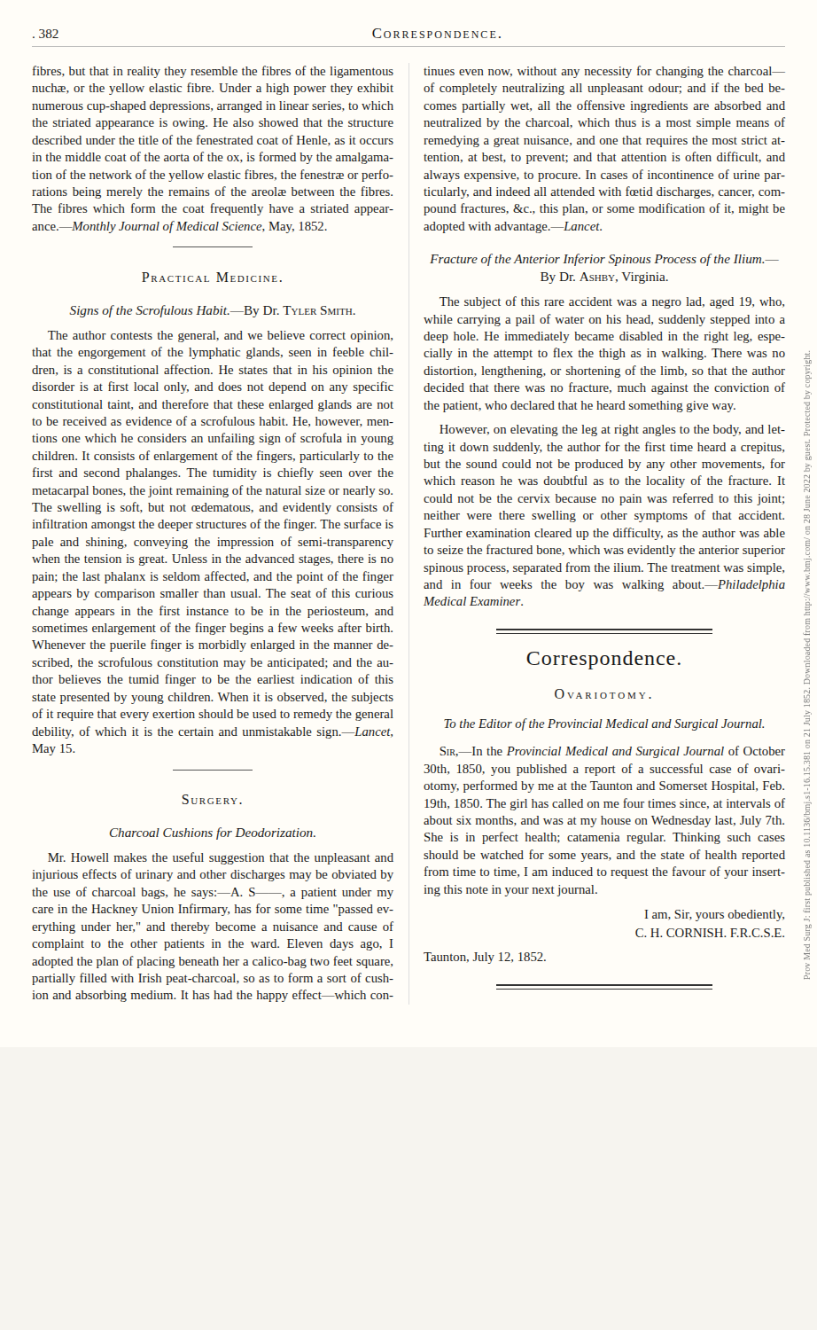. 382 Correspondence.
fibres, but that in reality they resemble the fibres of the ligamentous nuchæ, or the yellow elastic fibre. Under a high power they exhibit numerous cup-shaped depressions, arranged in linear series, to which the striated appearance is owing. He also showed that the structure described under the title of the fenestrated coat of Henle, as it occurs in the middle coat of the aorta of the ox, is formed by the amalgamation of the network of the yellow elastic fibres, the fenestræ or perforations being merely the remains of the areolæ between the fibres. The fibres which form the coat frequently have a striated appearance.—Monthly Journal of Medical Science, May, 1852.
Practical Medicine.
Signs of the Scrofulous Habit.—By Dr. Tyler Smith.
The author contests the general, and we believe correct opinion, that the engorgement of the lymphatic glands, seen in feeble children, is a constitutional affection. He states that in his opinion the disorder is at first local only, and does not depend on any specific constitutional taint, and therefore that these enlarged glands are not to be received as evidence of a scrofulous habit. He, however, mentions one which he considers an unfailing sign of scrofula in young children. It consists of enlargement of the fingers, particularly to the first and second phalanges. The tumidity is chiefly seen over the metacarpal bones, the joint remaining of the natural size or nearly so. The swelling is soft, but not œdematous, and evidently consists of infiltration amongst the deeper structures of the finger. The surface is pale and shining, conveying the impression of semi-transparency when the tension is great. Unless in the advanced stages, there is no pain; the last phalanx is seldom affected, and the point of the finger appears by comparison smaller than usual. The seat of this curious change appears in the first instance to be in the periosteum, and sometimes enlargement of the finger begins a few weeks after birth. Whenever the puerile finger is morbidly enlarged in the manner described, the scrofulous constitution may be anticipated; and the author believes the tumid finger to be the earliest indication of this state presented by young children. When it is observed, the subjects of it require that every exertion should be used to remedy the general debility, of which it is the certain and unmistakable sign.—Lancet, May 15.
Surgery.
Charcoal Cushions for Deodorization.
Mr. Howell makes the useful suggestion that the unpleasant and injurious effects of urinary and other discharges may be obviated by the use of charcoal bags, he says:—A. S——, a patient under my care in the Hackney Union Infirmary, has for some time "passed everything under her," and thereby become a nuisance and cause of complaint to the other patients in the ward. Eleven days ago, I adopted the plan of placing beneath her a calico-bag two feet square, partially filled with Irish peat-charcoal, so as to form a sort of cushion and absorbing medium. It has had the happy effect—which continues even now, without any necessity for changing the charcoal—of completely neutralizing all unpleasant odour; and if the bed becomes partially wet, all the offensive ingredients are absorbed and neutralized by the charcoal, which thus is a most simple means of remedying a great nuisance, and one that requires the most strict attention, at best, to prevent; and that attention is often difficult, and always expensive, to procure. In cases of incontinence of urine particularly, and indeed all attended with fœtid discharges, cancer, compound fractures, &c., this plan, or some modification of it, might be adopted with advantage.—Lancet.
Fracture of the Anterior Inferior Spinous Process of the Ilium.—By Dr. Ashby, Virginia.
The subject of this rare accident was a negro lad, aged 19, who, while carrying a pail of water on his head, suddenly stepped into a deep hole. He immediately became disabled in the right leg, especially in the attempt to flex the thigh as in walking. There was no distortion, lengthening, or shortening of the limb, so that the author decided that there was no fracture, much against the conviction of the patient, who declared that he heard something give way.
However, on elevating the leg at right angles to the body, and letting it down suddenly, the author for the first time heard a crepitus, but the sound could not be produced by any other movements, for which reason he was doubtful as to the locality of the fracture. It could not be the cervix because no pain was referred to this joint; neither were there swelling or other symptoms of that accident. Further examination cleared up the difficulty, as the author was able to seize the fractured bone, which was evidently the anterior superior spinous process, separated from the ilium. The treatment was simple, and in four weeks the boy was walking about.—Philadelphia Medical Examiner.
Correspondence.
Ovariotomy.
To the Editor of the Provincial Medical and Surgical Journal.
Sir,—In the Provincial Medical and Surgical Journal of October 30th, 1850, you published a report of a successful case of ovariotomy, performed by me at the Taunton and Somerset Hospital, Feb. 19th, 1850. The girl has called on me four times since, at intervals of about six months, and was at my house on Wednesday last, July 7th. She is in perfect health; catamenia regular. Thinking such cases should be watched for some years, and the state of health reported from time to time, I am induced to request the favour of your inserting this note in your next journal.
I am, Sir, yours obediently,
C. H. CORNISH. F.R.C.S.E.
Taunton, July 12, 1852.
Prov Med Surg J: first published as 10.1136/bmj.s1-16.15.381 on 21 July 1852. Downloaded from http://www.bmj.com/ on 28 June 2022 by guest. Protected by copyright.